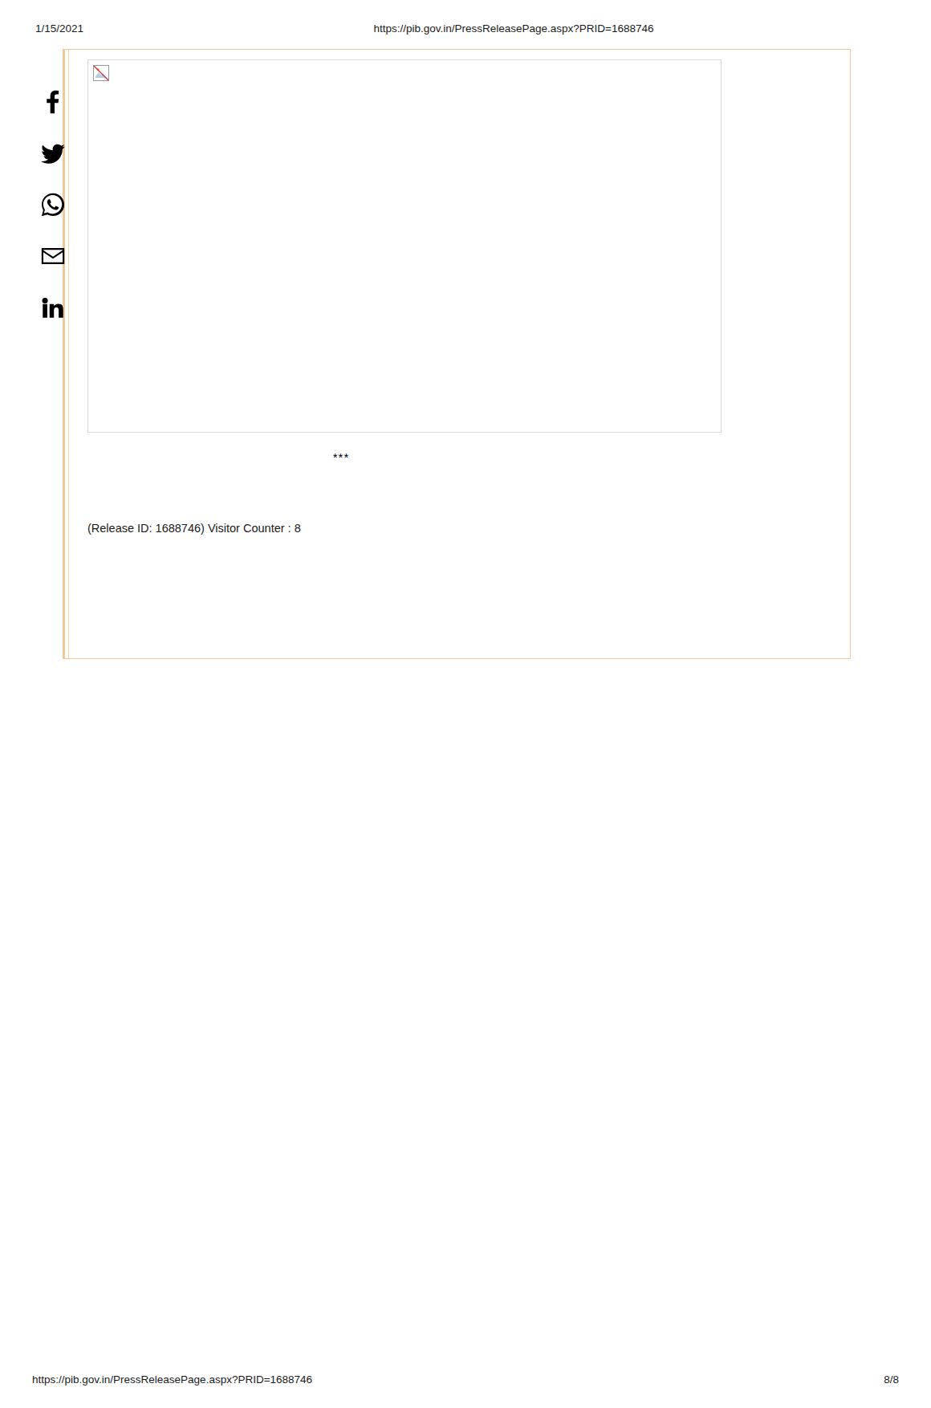1/15/2021 https://pib.gov.in/PressReleasePage.aspx?PRID=1688746
***
(Release ID: 1688746) Visitor Counter : 8
https://pib.gov.in/PressReleasePage.aspx?PRID=1688746 8/8